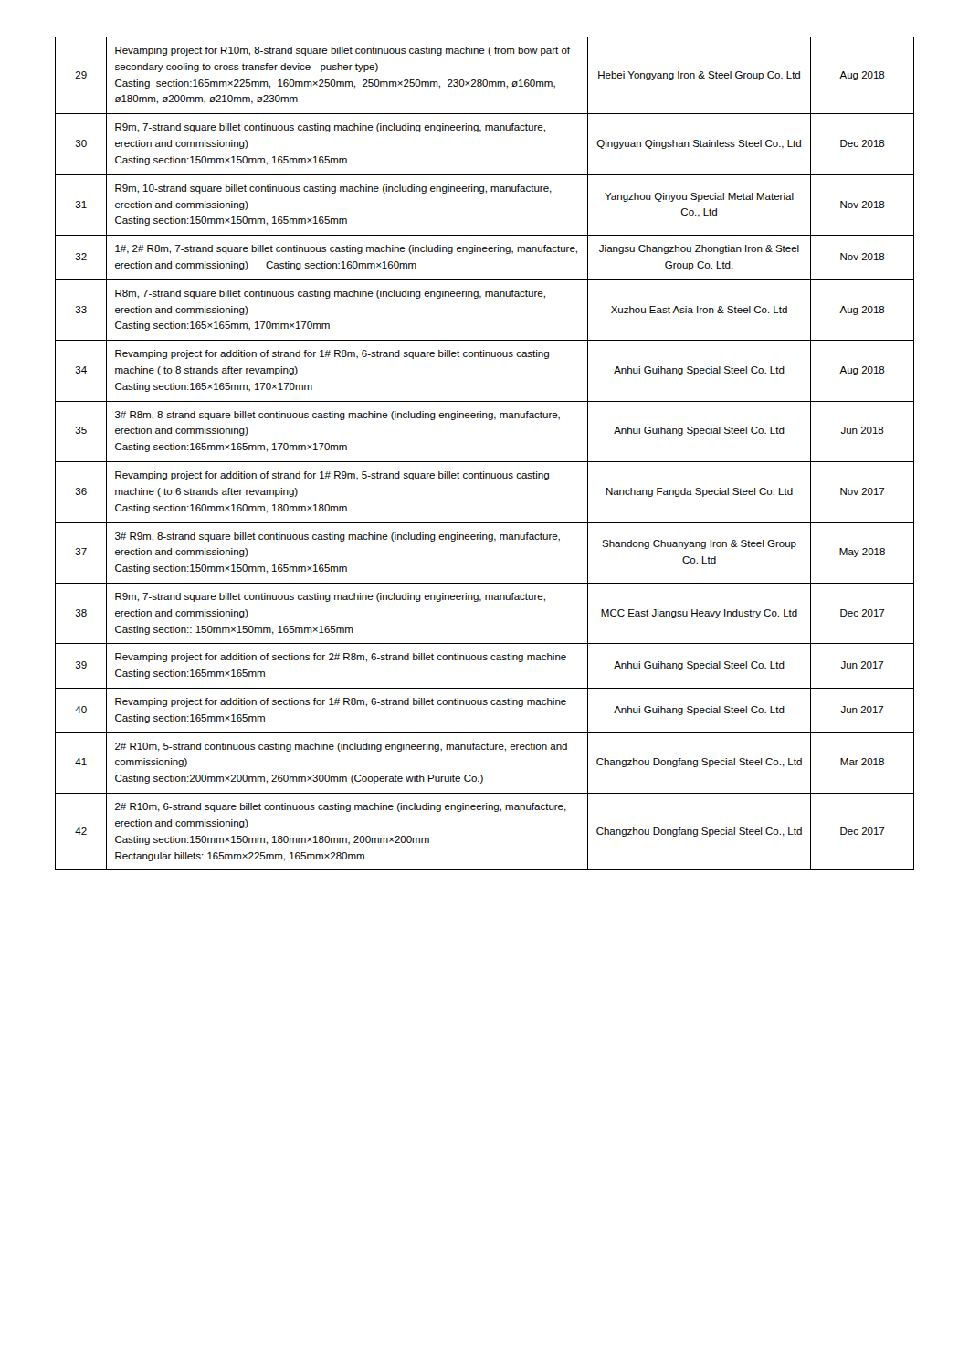| 29 | Revamping project for R10m, 8-strand square billet continuous casting machine ( from bow part of secondary cooling to cross transfer device - pusher type) Casting section:165mm×225mm, 160mm×250mm, 250mm×250mm, 230×280mm, ø160mm, ø180mm, ø200mm, ø210mm, ø230mm | Hebei Yongyang Iron & Steel Group Co. Ltd | Aug 2018 |
| 30 | R9m, 7-strand square billet continuous casting machine (including engineering, manufacture, erection and commissioning) Casting section:150mm×150mm, 165mm×165mm | Qingyuan Qingshan Stainless Steel Co., Ltd | Dec 2018 |
| 31 | R9m, 10-strand square billet continuous casting machine (including engineering, manufacture, erection and commissioning) Casting section:150mm×150mm, 165mm×165mm | Yangzhou Qinyou Special Metal Material Co., Ltd | Nov 2018 |
| 32 | 1#, 2# R8m, 7-strand square billet continuous casting machine (including engineering, manufacture, erection and commissioning) Casting section:160mm×160mm | Jiangsu Changzhou Zhongtian Iron & Steel Group Co. Ltd. | Nov 2018 |
| 33 | R8m, 7-strand square billet continuous casting machine (including engineering, manufacture, erection and commissioning) Casting section:165×165mm, 170mm×170mm | Xuzhou East Asia Iron & Steel Co. Ltd | Aug 2018 |
| 34 | Revamping project for addition of strand for 1# R8m, 6-strand square billet continuous casting machine ( to 8 strands after revamping) Casting section:165×165mm, 170×170mm | Anhui Guihang Special Steel Co. Ltd | Aug 2018 |
| 35 | 3# R8m, 8-strand square billet continuous casting machine (including engineering, manufacture, erection and commissioning) Casting section:165mm×165mm, 170mm×170mm | Anhui Guihang Special Steel Co. Ltd | Jun 2018 |
| 36 | Revamping project for addition of strand for 1# R9m, 5-strand square billet continuous casting machine ( to 6 strands after revamping) Casting section:160mm×160mm, 180mm×180mm | Nanchang Fangda Special Steel Co. Ltd | Nov 2017 |
| 37 | 3# R9m, 8-strand square billet continuous casting machine (including engineering, manufacture, erection and commissioning) Casting section:150mm×150mm, 165mm×165mm | Shandong Chuanyang Iron & Steel Group Co. Ltd | May 2018 |
| 38 | R9m, 7-strand square billet continuous casting machine (including engineering, manufacture, erection and commissioning) Casting section:: 150mm×150mm, 165mm×165mm | MCC East Jiangsu Heavy Industry Co. Ltd | Dec 2017 |
| 39 | Revamping project for addition of sections for 2# R8m, 6-strand billet continuous casting machine Casting section:165mm×165mm | Anhui Guihang Special Steel Co. Ltd | Jun 2017 |
| 40 | Revamping project for addition of sections for 1# R8m, 6-strand billet continuous casting machine Casting section:165mm×165mm | Anhui Guihang Special Steel Co. Ltd | Jun 2017 |
| 41 | 2# R10m, 5-strand continuous casting machine (including engineering, manufacture, erection and commissioning) Casting section:200mm×200mm, 260mm×300mm (Cooperate with Puruite Co.) | Changzhou Dongfang Special Steel Co., Ltd | Mar 2018 |
| 42 | 2# R10m, 6-strand square billet continuous casting machine (including engineering, manufacture, erection and commissioning) Casting section:150mm×150mm, 180mm×180mm, 200mm×200mm Rectangular billets: 165mm×225mm, 165mm×280mm | Changzhou Dongfang Special Steel Co., Ltd | Dec 2017 |